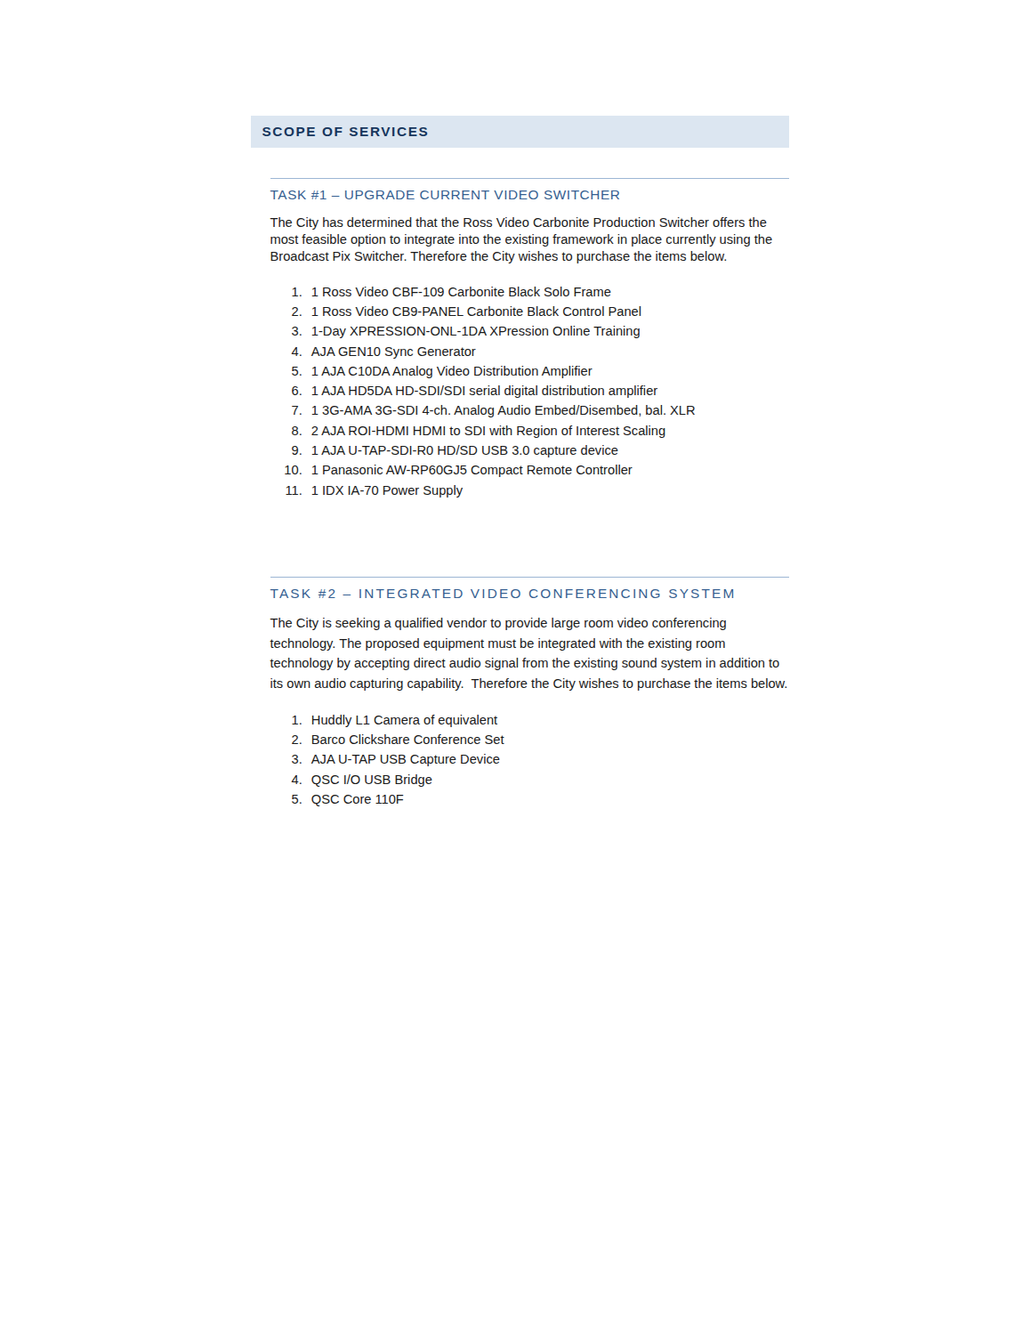SCOPE OF SERVICES
TASK #1 – UPGRADE CURRENT VIDEO SWITCHER
The City has determined that the Ross Video Carbonite Production Switcher offers the most feasible option to integrate into the existing framework in place currently using the Broadcast Pix Switcher. Therefore the City wishes to purchase the items below.
1 Ross Video CBF-109 Carbonite Black Solo Frame
1 Ross Video CB9-PANEL Carbonite Black Control Panel
1-Day XPRESSION-ONL-1DA XPression Online Training
AJA GEN10 Sync Generator
1 AJA C10DA Analog Video Distribution Amplifier
1 AJA HD5DA HD-SDI/SDI serial digital distribution amplifier
1 3G-AMA 3G-SDI 4-ch. Analog Audio Embed/Disembed, bal. XLR
2 AJA ROI-HDMI HDMI to SDI with Region of Interest Scaling
1 AJA U-TAP-SDI-R0 HD/SD USB 3.0 capture device
1 Panasonic AW-RP60GJ5 Compact Remote Controller
1 IDX IA-70 Power Supply
TASK #2 – INTEGRATED VIDEO CONFERENCING SYSTEM
The City is seeking a qualified vendor to provide large room video conferencing technology. The proposed equipment must be integrated with the existing room technology by accepting direct audio signal from the existing sound system in addition to its own audio capturing capability. Therefore the City wishes to purchase the items below.
Huddly L1 Camera of equivalent
Barco Clickshare Conference Set
AJA U-TAP USB Capture Device
QSC I/O USB Bridge
QSC Core 110F